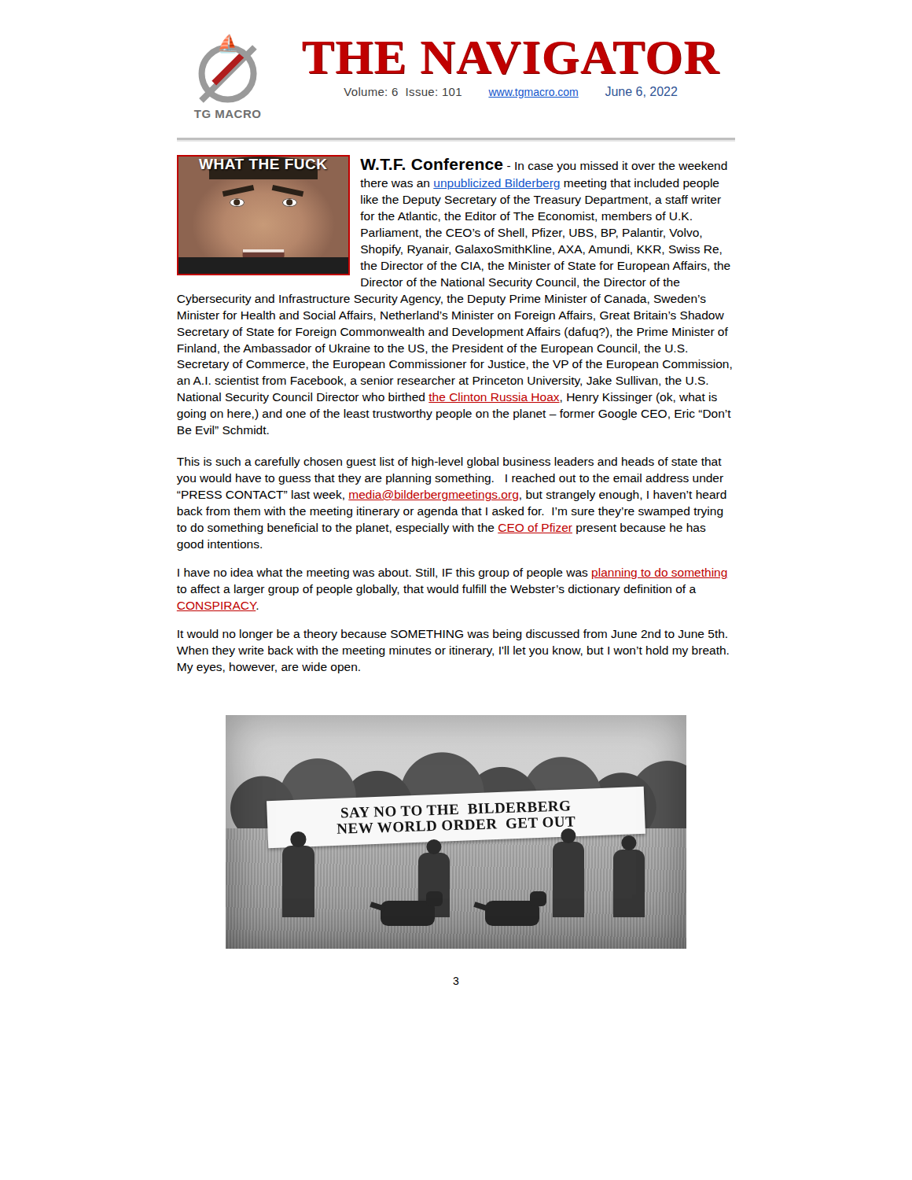⛵
TG MACRO
THE NAVIGATOR
Volume: 6 Issue: 101 www.tgmacro.com June 6, 2022
WHAT THE FUCK
W.T.F. Conference - In case you missed it over the weekend there was an unpublicized Bilderberg meeting that included people like the Deputy Secretary of the Treasury Department, a staff writer for the Atlantic, the Editor of The Economist, members of U.K. Parliament, the CEO’s of Shell, Pfizer, UBS, BP, Palantir, Volvo, Shopify, Ryanair, GalaxoSmithKline, AXA, Amundi, KKR, Swiss Re, the Director of the CIA, the Minister of State for European Affairs, the Director of the National Security Council, the Director of the Cybersecurity and Infrastructure Security Agency, the Deputy Prime Minister of Canada, Sweden’s Minister for Health and Social Affairs, Netherland’s Minister on Foreign Affairs, Great Britain’s Shadow Secretary of State for Foreign Commonwealth and Development Affairs (dafuq?), the Prime Minister of Finland, the Ambassador of Ukraine to the US, the President of the European Council, the U.S. Secretary of Commerce, the European Commissioner for Justice, the VP of the European Commission, an A.I. scientist from Facebook, a senior researcher at Princeton University, Jake Sullivan, the U.S. National Security Council Director who birthed the Clinton Russia Hoax, Henry Kissinger (ok, what is going on here,) and one of the least trustworthy people on the planet – former Google CEO, Eric “Don’t Be Evil” Schmidt.
This is such a carefully chosen guest list of high-level global business leaders and heads of state that you would have to guess that they are planning something. I reached out to the email address under “PRESS CONTACT” last week, media@bilderbergmeetings.org, but strangely enough, I haven’t heard back from them with the meeting itinerary or agenda that I asked for. I’m sure they’re swamped trying to do something beneficial to the planet, especially with the CEO of Pfizer present because he has good intentions.
I have no idea what the meeting was about. Still, IF this group of people was planning to do something to affect a larger group of people globally, that would fulfill the Webster’s dictionary definition of a CONSPIRACY.
It would no longer be a theory because SOMETHING was being discussed from June 2nd to June 5th. When they write back with the meeting minutes or itinerary, I'll let you know, but I won’t hold my breath. My eyes, however, are wide open.
SAY NO TO THE BILDERBERG
NEW WORLD ORDER GET OUT
3